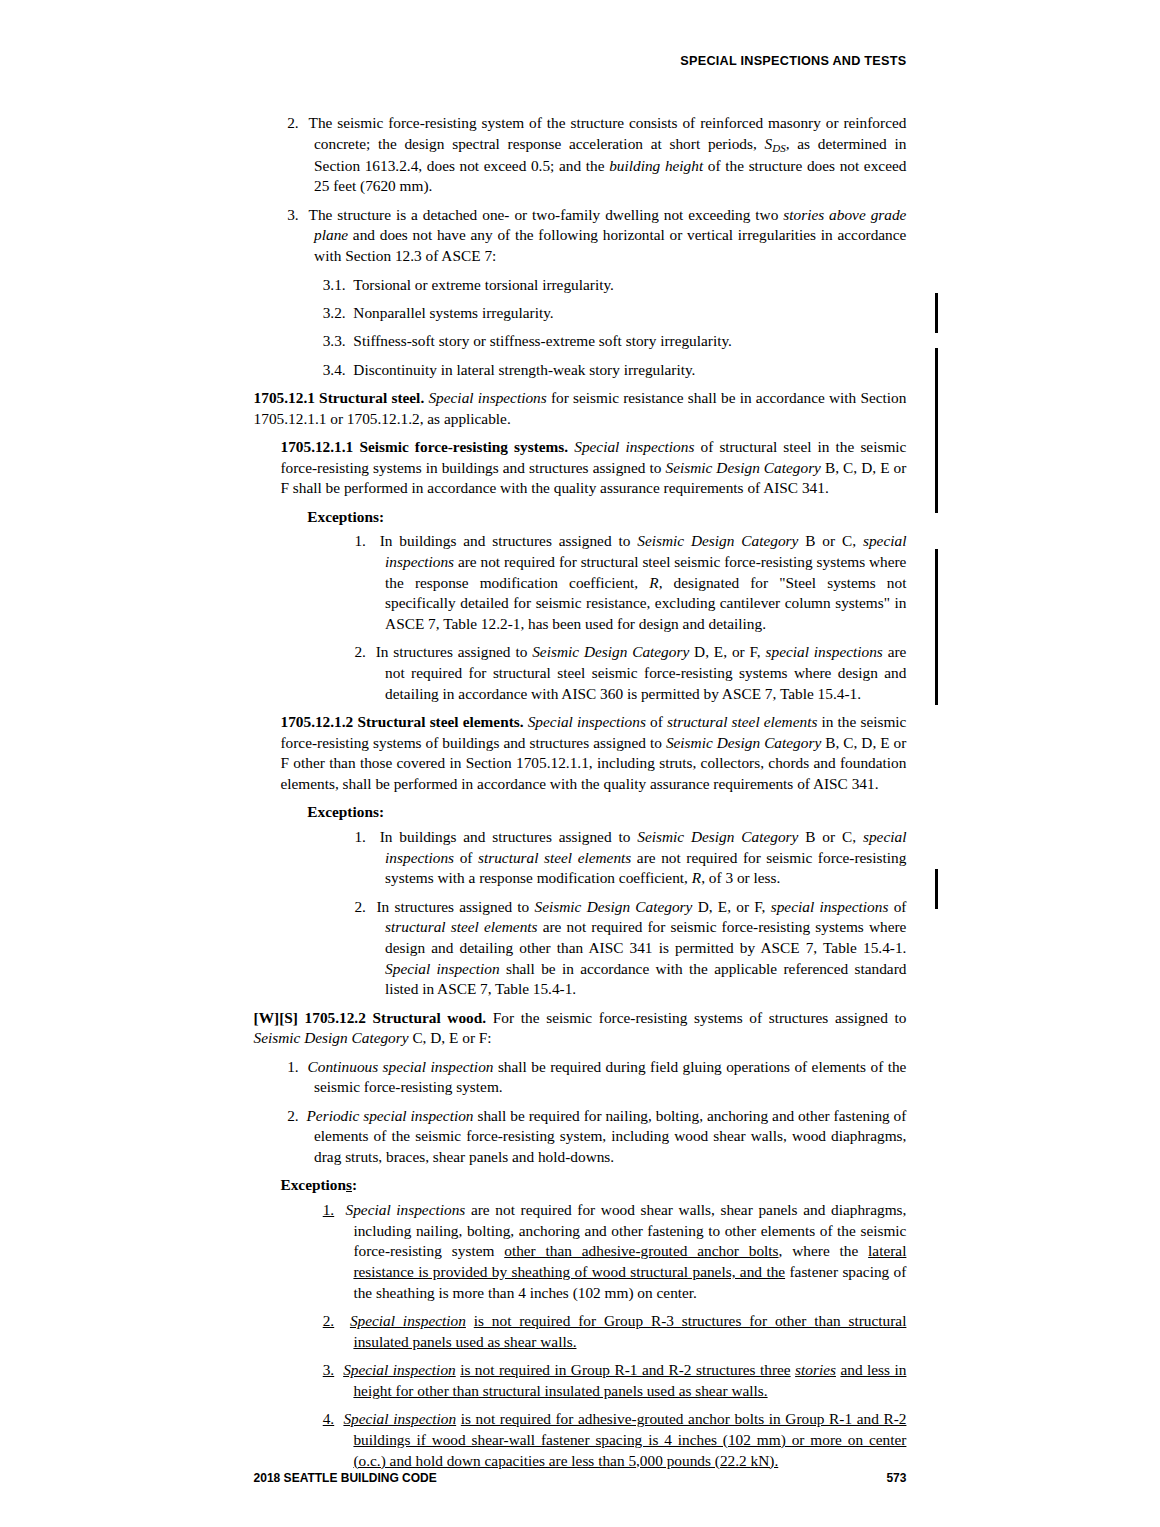SPECIAL INSPECTIONS AND TESTS
2. The seismic force-resisting system of the structure consists of reinforced masonry or reinforced concrete; the design spectral response acceleration at short periods, SDS, as determined in Section 1613.2.4, does not exceed 0.5; and the building height of the structure does not exceed 25 feet (7620 mm).
3. The structure is a detached one- or two-family dwelling not exceeding two stories above grade plane and does not have any of the following horizontal or vertical irregularities in accordance with Section 12.3 of ASCE 7:
3.1. Torsional or extreme torsional irregularity.
3.2. Nonparallel systems irregularity.
3.3. Stiffness-soft story or stiffness-extreme soft story irregularity.
3.4. Discontinuity in lateral strength-weak story irregularity.
1705.12.1 Structural steel. Special inspections for seismic resistance shall be in accordance with Section 1705.12.1.1 or 1705.12.1.2, as applicable.
1705.12.1.1 Seismic force-resisting systems. Special inspections of structural steel in the seismic force-resisting systems in buildings and structures assigned to Seismic Design Category B, C, D, E or F shall be performed in accordance with the quality assurance requirements of AISC 341.
Exceptions:
1. In buildings and structures assigned to Seismic Design Category B or C, special inspections are not required for structural steel seismic force-resisting systems where the response modification coefficient, R, designated for "Steel systems not specifically detailed for seismic resistance, excluding cantilever column systems" in ASCE 7, Table 12.2-1, has been used for design and detailing.
2. In structures assigned to Seismic Design Category D, E, or F, special inspections are not required for structural steel seismic force-resisting systems where design and detailing in accordance with AISC 360 is permitted by ASCE 7, Table 15.4-1.
1705.12.1.2 Structural steel elements. Special inspections of structural steel elements in the seismic force-resisting systems of buildings and structures assigned to Seismic Design Category B, C, D, E or F other than those covered in Section 1705.12.1.1, including struts, collectors, chords and foundation elements, shall be performed in accordance with the quality assurance requirements of AISC 341.
Exceptions:
1. In buildings and structures assigned to Seismic Design Category B or C, special inspections of structural steel elements are not required for seismic force-resisting systems with a response modification coefficient, R, of 3 or less.
2. In structures assigned to Seismic Design Category D, E, or F, special inspections of structural steel elements are not required for seismic force-resisting systems where design and detailing other than AISC 341 is permitted by ASCE 7, Table 15.4-1. Special inspection shall be in accordance with the applicable referenced standard listed in ASCE 7, Table 15.4-1.
[W][S] 1705.12.2 Structural wood. For the seismic force-resisting systems of structures assigned to Seismic Design Category C, D, E or F:
1. Continuous special inspection shall be required during field gluing operations of elements of the seismic force-resisting system.
2. Periodic special inspection shall be required for nailing, bolting, anchoring and other fastening of elements of the seismic force-resisting system, including wood shear walls, wood diaphragms, drag struts, braces, shear panels and hold-downs.
Exceptions:
1. Special inspections are not required for wood shear walls, shear panels and diaphragms, including nailing, bolting, anchoring and other fastening to other elements of the seismic force-resisting system other than adhesive-grouted anchor bolts, where the lateral resistance is provided by sheathing of wood structural panels, and the fastener spacing of the sheathing is more than 4 inches (102 mm) on center.
2. Special inspection is not required for Group R-3 structures for other than structural insulated panels used as shear walls.
3. Special inspection is not required in Group R-1 and R-2 structures three stories and less in height for other than structural insulated panels used as shear walls.
4. Special inspection is not required for adhesive-grouted anchor bolts in Group R-1 and R-2 buildings if wood shear-wall fastener spacing is 4 inches (102 mm) or more on center (o.c.) and hold down capacities are less than 5,000 pounds (22.2 kN).
2018 SEATTLE BUILDING CODE 573